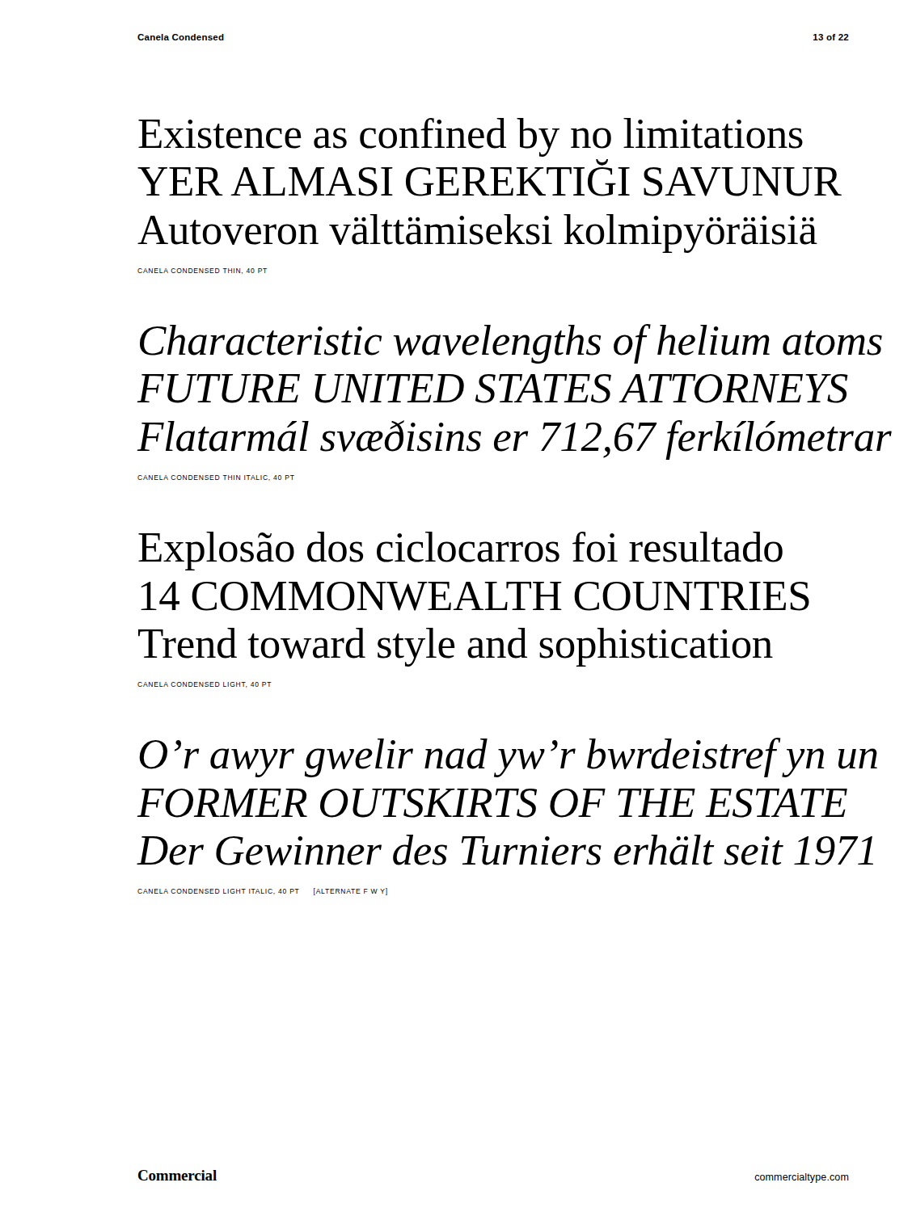Canela Condensed
13 of 22
Existence as confined by no limitations
YER ALMASI GEREKTIĞI SAVUNUR
Autoveron välttämiseksi kolmipyöräisiä
Canela Condensed Thin, 40 pt
Characteristic wavelengths of helium atoms
FUTURE UNITED STATES ATTORNEYS
Flatarmál svæðisins er 712,67 ferkílómetrar
Canela Condensed Thin Italic, 40 pt
Explosão dos ciclocarros foi resultado
14 COMMONWEALTH COUNTRIES
Trend toward style and sophistication
Canela Condensed Light, 40 pt
O’r awyr gwelir nad yw’r bwrdeistref yn un
FORMER OUTSKIRTS OF THE ESTATE
Der Gewinner des Turniers erhält seit 1971
Canela Condensed Light Italic, 40 pt [alternate f w y]
Commercial
commercialtype.com